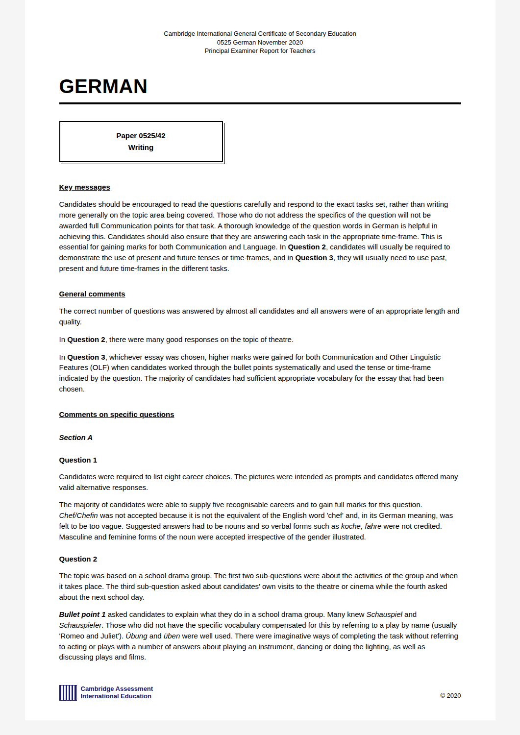Cambridge International General Certificate of Secondary Education
0525 German November 2020
Principal Examiner Report for Teachers
GERMAN
Paper 0525/42 Writing
Key messages
Candidates should be encouraged to read the questions carefully and respond to the exact tasks set, rather than writing more generally on the topic area being covered. Those who do not address the specifics of the question will not be awarded full Communication points for that task. A thorough knowledge of the question words in German is helpful in achieving this. Candidates should also ensure that they are answering each task in the appropriate time-frame. This is essential for gaining marks for both Communication and Language. In Question 2, candidates will usually be required to demonstrate the use of present and future tenses or time-frames, and in Question 3, they will usually need to use past, present and future time-frames in the different tasks.
General comments
The correct number of questions was answered by almost all candidates and all answers were of an appropriate length and quality.
In Question 2, there were many good responses on the topic of theatre.
In Question 3, whichever essay was chosen, higher marks were gained for both Communication and Other Linguistic Features (OLF) when candidates worked through the bullet points systematically and used the tense or time-frame indicated by the question. The majority of candidates had sufficient appropriate vocabulary for the essay that had been chosen.
Comments on specific questions
Section A
Question 1
Candidates were required to list eight career choices. The pictures were intended as prompts and candidates offered many valid alternative responses.
The majority of candidates were able to supply five recognisable careers and to gain full marks for this question. Chef/Chefin was not accepted because it is not the equivalent of the English word 'chef' and, in its German meaning, was felt to be too vague. Suggested answers had to be nouns and so verbal forms such as koche, fahre were not credited. Masculine and feminine forms of the noun were accepted irrespective of the gender illustrated.
Question 2
The topic was based on a school drama group. The first two sub-questions were about the activities of the group and when it takes place. The third sub-question asked about candidates' own visits to the theatre or cinema while the fourth asked about the next school day.
Bullet point 1 asked candidates to explain what they do in a school drama group. Many knew Schauspiel and Schauspieler. Those who did not have the specific vocabulary compensated for this by referring to a play by name (usually 'Romeo and Juliet'). Übung and üben were well used. There were imaginative ways of completing the task without referring to acting or plays with a number of answers about playing an instrument, dancing or doing the lighting, as well as discussing plays and films.
Cambridge Assessment
International Education
© 2020